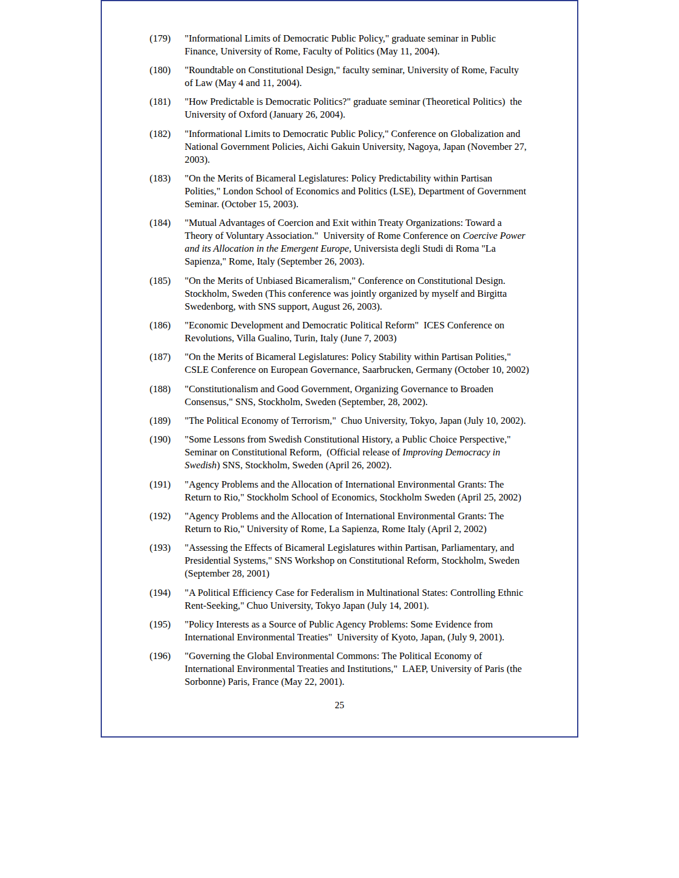(179)"Informational Limits of Democratic Public Policy," graduate seminar in Public Finance, University of Rome, Faculty of Politics (May 11, 2004).
(180)"Roundtable on Constitutional Design," faculty seminar, University of Rome, Faculty of Law (May 4 and 11, 2004).
(181)"How Predictable is Democratic Politics?" graduate seminar (Theoretical Politics) the University of Oxford (January 26, 2004).
(182)"Informational Limits to Democratic Public Policy," Conference on Globalization and National Government Policies, Aichi Gakuin University, Nagoya, Japan (November 27, 2003).
(183)"On the Merits of Bicameral Legislatures: Policy Predictability within Partisan Polities," London School of Economics and Politics (LSE), Department of Government Seminar. (October 15, 2003).
(184)"Mutual Advantages of Coercion and Exit within Treaty Organizations: Toward a Theory of Voluntary Association." University of Rome Conference on Coercive Power and its Allocation in the Emergent Europe, Universista degli Studi di Roma "La Sapienza," Rome, Italy (September 26, 2003).
(185)"On the Merits of Unbiased Bicameralism," Conference on Constitutional Design. Stockholm, Sweden (This conference was jointly organized by myself and Birgitta Swedenborg, with SNS support, August 26, 2003).
(186)"Economic Development and Democratic Political Reform" ICES Conference on Revolutions, Villa Gualino, Turin, Italy (June 7, 2003)
(187)"On the Merits of Bicameral Legislatures: Policy Stability within Partisan Polities," CSLE Conference on European Governance, Saarbrucken, Germany (October 10, 2002)
(188)"Constitutionalism and Good Government, Organizing Governance to Broaden Consensus," SNS, Stockholm, Sweden (September, 28, 2002).
(189)"The Political Economy of Terrorism," Chuo University, Tokyo, Japan (July 10, 2002).
(190)"Some Lessons from Swedish Constitutional History, a Public Choice Perspective," Seminar on Constitutional Reform, (Official release of Improving Democracy in Swedish) SNS, Stockholm, Sweden (April 26, 2002).
(191)"Agency Problems and the Allocation of International Environmental Grants: The Return to Rio," Stockholm School of Economics, Stockholm Sweden (April 25, 2002)
(192)"Agency Problems and the Allocation of International Environmental Grants: The Return to Rio," University of Rome, La Sapienza, Rome Italy (April 2, 2002)
(193)"Assessing the Effects of Bicameral Legislatures within Partisan, Parliamentary, and Presidential Systems," SNS Workshop on Constitutional Reform, Stockholm, Sweden (September 28, 2001)
(194)"A Political Efficiency Case for Federalism in Multinational States: Controlling Ethnic Rent-Seeking," Chuo University, Tokyo Japan (July 14, 2001).
(195)"Policy Interests as a Source of Public Agency Problems: Some Evidence from International Environmental Treaties" University of Kyoto, Japan, (July 9, 2001).
(196)"Governing the Global Environmental Commons: The Political Economy of International Environmental Treaties and Institutions," LAEP, University of Paris (the Sorbonne) Paris, France (May 22, 2001).
25